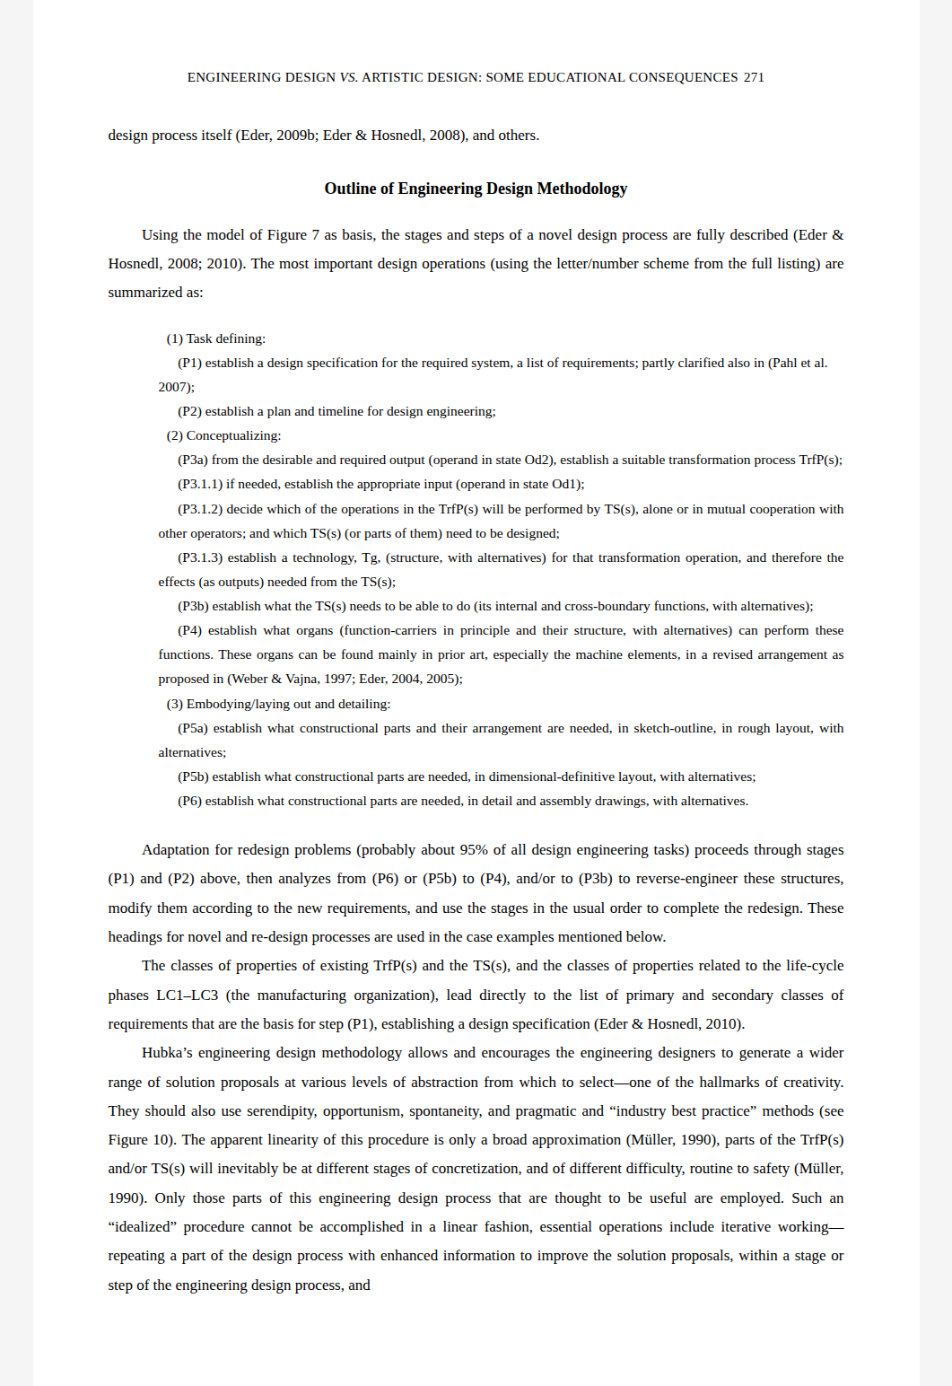Engineering Design vs. Artistic Design: Some Educational Consequences271
design process itself (Eder, 2009b; Eder & Hosnedl, 2008), and others.
Outline of Engineering Design Methodology
Using the model of Figure 7 as basis, the stages and steps of a novel design process are fully described (Eder & Hosnedl, 2008; 2010). The most important design operations (using the letter/number scheme from the full listing) are summarized as:
(1) Task defining:
(P1) establish a design specification for the required system, a list of requirements; partly clarified also in (Pahl et al.
2007);
(P2) establish a plan and timeline for design engineering;
(2) Conceptualizing:
(P3a) from the desirable and required output (operand in state Od2), establish a suitable transformation process TrfP(s);
(P3.1.1) if needed, establish the appropriate input (operand in state Od1);
(P3.1.2) decide which of the operations in the TrfP(s) will be performed by TS(s), alone or in mutual cooperation with other operators; and which TS(s) (or parts of them) need to be designed;
(P3.1.3) establish a technology, Tg, (structure, with alternatives) for that transformation operation, and therefore the effects (as outputs) needed from the TS(s);
(P3b) establish what the TS(s) needs to be able to do (its internal and cross-boundary functions, with alternatives);
(P4) establish what organs (function-carriers in principle and their structure, with alternatives) can perform these functions. These organs can be found mainly in prior art, especially the machine elements, in a revised arrangement as proposed in (Weber & Vajna, 1997; Eder, 2004, 2005);
(3) Embodying/laying out and detailing:
(P5a) establish what constructional parts and their arrangement are needed, in sketch-outline, in rough layout, with alternatives;
(P5b) establish what constructional parts are needed, in dimensional-definitive layout, with alternatives;
(P6) establish what constructional parts are needed, in detail and assembly drawings, with alternatives.
Adaptation for redesign problems (probably about 95% of all design engineering tasks) proceeds through stages (P1) and (P2) above, then analyzes from (P6) or (P5b) to (P4), and/or to (P3b) to reverse-engineer these structures, modify them according to the new requirements, and use the stages in the usual order to complete the redesign. These headings for novel and re-design processes are used in the case examples mentioned below.
The classes of properties of existing TrfP(s) and the TS(s), and the classes of properties related to the life-cycle phases LC1–LC3 (the manufacturing organization), lead directly to the list of primary and secondary classes of requirements that are the basis for step (P1), establishing a design specification (Eder & Hosnedl, 2010).
Hubka’s engineering design methodology allows and encourages the engineering designers to generate a wider range of solution proposals at various levels of abstraction from which to select—one of the hallmarks of creativity. They should also use serendipity, opportunism, spontaneity, and pragmatic and “industry best practice” methods (see Figure 10). The apparent linearity of this procedure is only a broad approximation (Müller, 1990), parts of the TrfP(s) and/or TS(s) will inevitably be at different stages of concretization, and of different difficulty, routine to safety (Müller, 1990). Only those parts of this engineering design process that are thought to be useful are employed. Such an “idealized” procedure cannot be accomplished in a linear fashion, essential operations include iterative working—repeating a part of the design process with enhanced information to improve the solution proposals, within a stage or step of the engineering design process, and